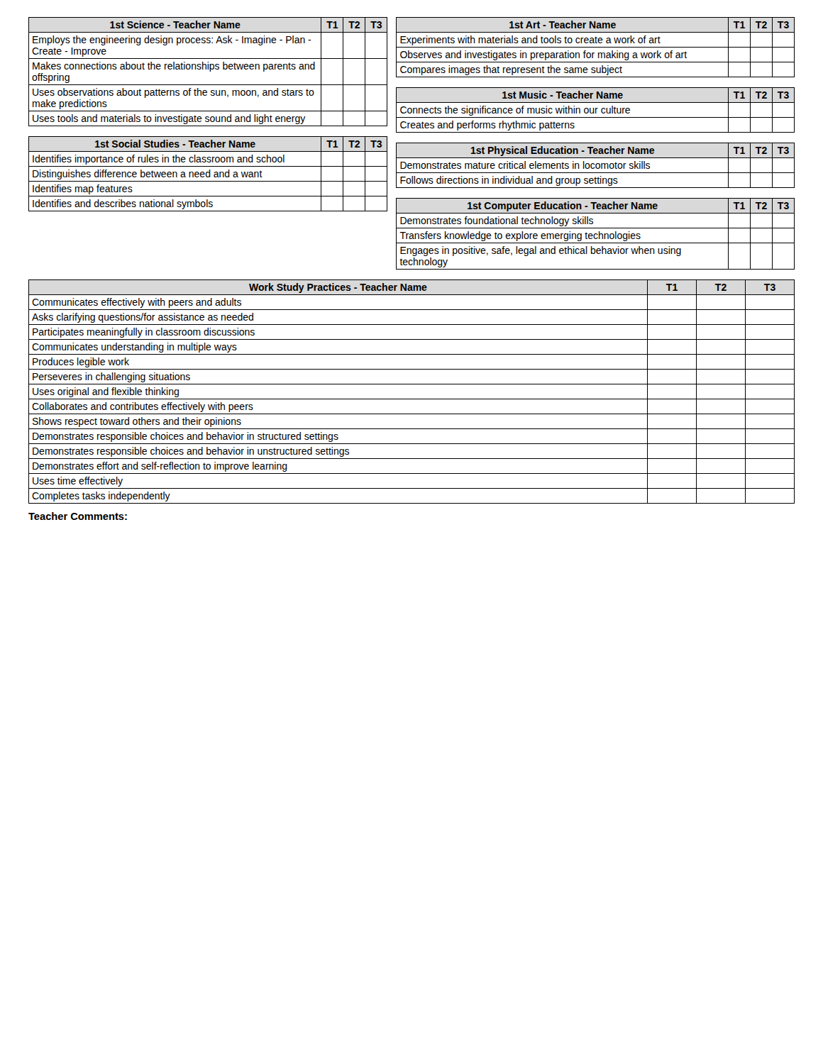| / 1st Science - Teacher Name / T1 / T2 / T3 / / --- / --- / --- / --- / / Employs the engineering design process: Ask - Imagine - Plan - Create - Improve / / / / / Makes connections about the relationships between parents and offspring / / / / / Uses observations about patterns of the sun, moon, and stars to make predictions / / / / / Uses tools and materials to investigate sound and light energy / / / / / 1st Social Studies - Teacher Name / T1 / T2 / T3 / / --- / --- / --- / --- / / Identifies importance of rules in the classroom and school / / / / / Distinguishes difference between a need and a want / / / / / Identifies map features / / / / / Identifies and describes national symbols / / / / | / 1st Art - Teacher Name / T1 / T2 / T3 / / --- / --- / --- / --- / / Experiments with materials and tools to create a work of art / / / / / Observes and investigates in preparation for making a work of art / / / / / Compares images that represent the same subject / / / / / 1st Music - Teacher Name / T1 / T2 / T3 / / --- / --- / --- / --- / / Connects the significance of music within our culture / / / / / Creates and performs rhythmic patterns / / / / / 1st Physical Education - Teacher Name / T1 / T2 / T3 / / --- / --- / --- / --- / / Demonstrates mature critical elements in locomotor skills / / / / / Follows directions in individual and group settings / / / / / 1st Computer Education - Teacher Name / T1 / T2 / T3 / / --- / --- / --- / --- / / Demonstrates foundational technology skills / / / / / Transfers knowledge to explore emerging technologies / / / / / Engages in positive, safe, legal and ethical behavior when using technology / / / / |
| Work Study Practices - Teacher Name | T1 | T2 | T3 |
| --- | --- | --- | --- |
| Communicates effectively with peers and adults | | | |
| Asks clarifying questions/for assistance as needed | | | |
| Participates meaningfully in classroom discussions | | | |
| Communicates understanding in multiple ways | | | |
| Produces legible work | | | |
| Perseveres in challenging situations | | | |
| Uses original and flexible thinking | | | |
| Collaborates and contributes effectively with peers | | | |
| Shows respect toward others and their opinions | | | |
| Demonstrates responsible choices and behavior in structured settings | | | |
| Demonstrates responsible choices and behavior in unstructured settings | | | |
| Demonstrates effort and self-reflection to improve learning | | | |
| Uses time effectively | | | |
| Completes tasks independently | | | |
Teacher Comments: